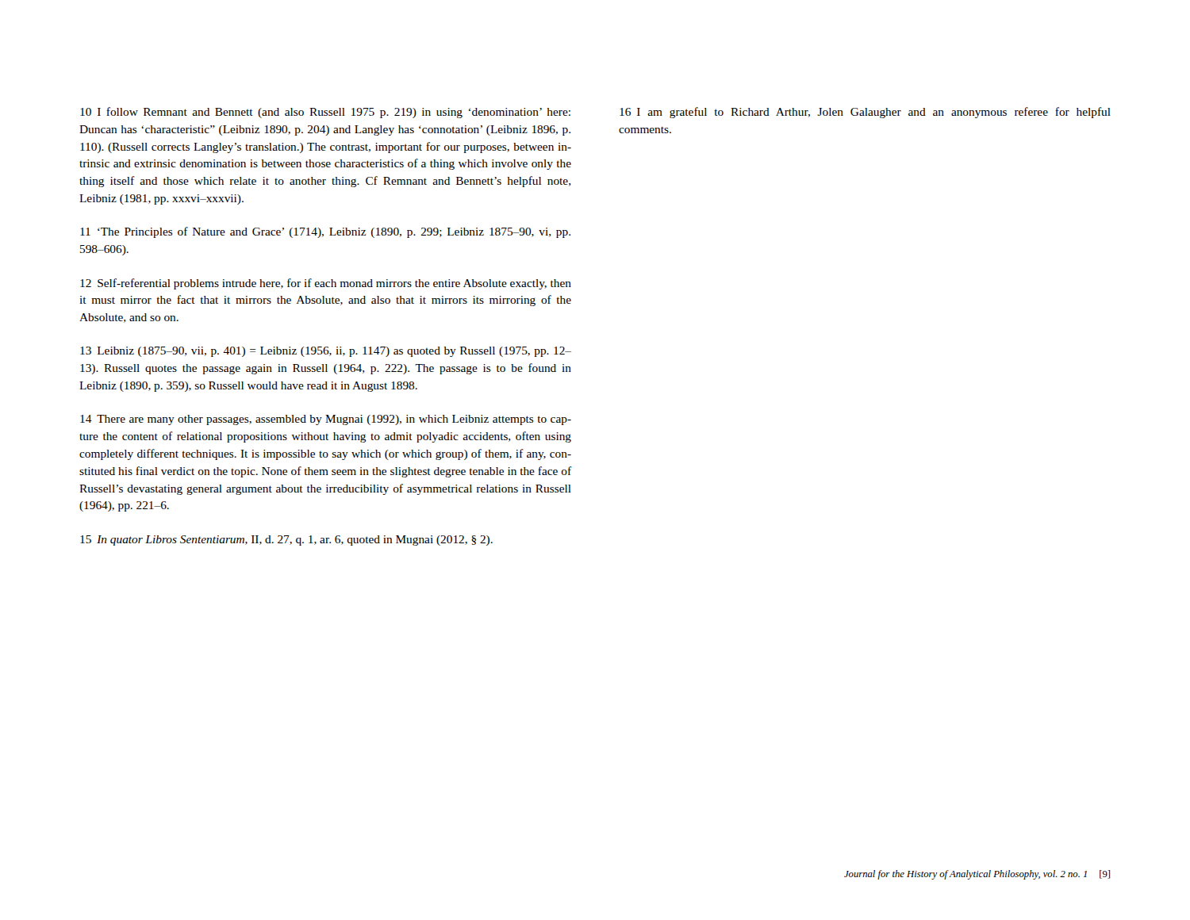10 I follow Remnant and Bennett (and also Russell 1975 p. 219) in using ‘denomination’ here: Duncan has ‘characteristic” (Leibniz 1890, p. 204) and Langley has ‘connotation’ (Leibniz 1896, p. 110). (Russell corrects Langley’s translation.) The contrast, important for our purposes, between intrinsic and extrinsic denomination is between those characteristics of a thing which involve only the thing itself and those which relate it to another thing. Cf Remnant and Bennett’s helpful note, Leibniz (1981, pp. xxxvi–xxxvii).
11‘The Principles of Nature and Grace’ (1714), Leibniz (1890, p. 299; Leibniz 1875–90, vi, pp. 598–606).
12 Self-referential problems intrude here, for if each monad mirrors the entire Absolute exactly, then it must mirror the fact that it mirrors the Absolute, and also that it mirrors its mirroring of the Absolute, and so on.
13 Leibniz (1875–90, vii, p. 401) = Leibniz (1956, ii, p. 1147) as quoted by Russell (1975, pp. 12–13). Russell quotes the passage again in Russell (1964, p. 222). The passage is to be found in Leibniz (1890, p. 359), so Russell would have read it in August 1898.
14 There are many other passages, assembled by Mugnai (1992), in which Leibniz attempts to capture the content of relational propositions without having to admit polyadic accidents, often using completely different techniques. It is impossible to say which (or which group) of them, if any, constituted his final verdict on the topic. None of them seem in the slightest degree tenable in the face of Russell’s devastating general argument about the irreducibility of asymmetrical relations in Russell (1964), pp. 221–6.
15 In quator Libros Sententiarum, II, d. 27, q. 1, ar. 6, quoted in Mugnai (2012, § 2).
16 I am grateful to Richard Arthur, Jolen Galaugher and an anonymous referee for helpful comments.
Journal for the History of Analytical Philosophy, vol. 2 no. 1[9]